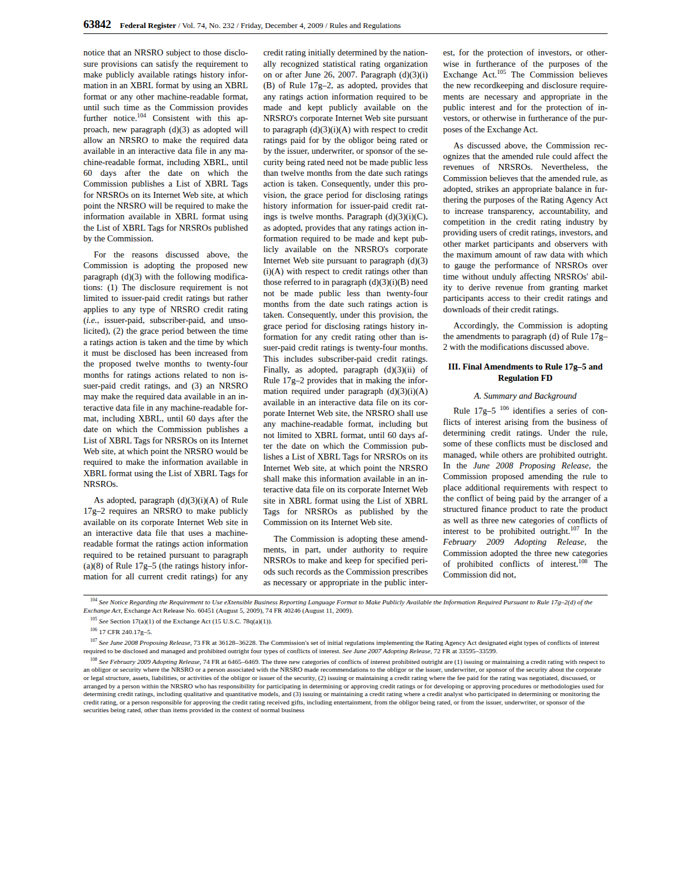63842 Federal Register / Vol. 74, No. 232 / Friday, December 4, 2009 / Rules and Regulations
notice that an NRSRO subject to those disclosure provisions can satisfy the requirement to make publicly available ratings history information in an XBRL format by using an XBRL format or any other machine-readable format, until such time as the Commission provides further notice.104 Consistent with this approach, new paragraph (d)(3) as adopted will allow an NRSRO to make the required data available in an interactive data file in any machine-readable format, including XBRL, until 60 days after the date on which the Commission publishes a List of XBRL Tags for NRSROs on its Internet Web site, at which point the NRSRO will be required to make the information available in XBRL format using the List of XBRL Tags for NRSROs published by the Commission.
For the reasons discussed above, the Commission is adopting the proposed new paragraph (d)(3) with the following modifications: (1) The disclosure requirement is not limited to issuer-paid credit ratings but rather applies to any type of NRSRO credit rating (i.e., issuer-paid, subscriber-paid, and unsolicited), (2) the grace period between the time a ratings action is taken and the time by which it must be disclosed has been increased from the proposed twelve months to twenty-four months for ratings actions related to non issuer-paid credit ratings, and (3) an NRSRO may make the required data available in an interactive data file in any machine-readable format, including XBRL, until 60 days after the date on which the Commission publishes a List of XBRL Tags for NRSROs on its Internet Web site, at which point the NRSRO would be required to make the information available in XBRL format using the List of XBRL Tags for NRSROs.
As adopted, paragraph (d)(3)(i)(A) of Rule 17g–2 requires an NRSRO to make publicly available on its corporate Internet Web site in an interactive data file that uses a machine-readable format the ratings action information required to be retained pursuant to paragraph (a)(8) of Rule 17g–5 (the ratings history information for all current credit ratings) for any credit rating initially determined by the nationally recognized statistical rating organization on or after June 26, 2007. Paragraph (d)(3)(i)(B) of Rule 17g–2, as adopted, provides that any ratings action information required to be made and kept publicly available on the NRSRO's corporate Internet Web site pursuant to paragraph (d)(3)(i)(A) with respect to credit ratings paid for by the obligor being rated or by the issuer, underwriter, or sponsor of the security being rated need not be made public less than twelve months from the date such ratings action is taken. Consequently, under this provision, the grace period for disclosing ratings history information for issuer-paid credit ratings is twelve months. Paragraph (d)(3)(i)(C), as adopted, provides that any ratings action information required to be made and kept publicly available on the NRSRO's corporate Internet Web site pursuant to paragraph (d)(3)(i)(A) with respect to credit ratings other than those referred to in paragraph (d)(3)(i)(B) need not be made public less than twenty-four months from the date such ratings action is taken. Consequently, under this provision, the grace period for disclosing ratings history information for any credit rating other than issuer-paid credit ratings is twenty-four months. This includes subscriber-paid credit ratings. Finally, as adopted, paragraph (d)(3)(ii) of Rule 17g–2 provides that in making the information required under paragraph (d)(3)(i)(A) available in an interactive data file on its corporate Internet Web site, the NRSRO shall use any machine-readable format, including but not limited to XBRL format, until 60 days after the date on which the Commission publishes a List of XBRL Tags for NRSROs on its Internet Web site, at which point the NRSRO shall make this information available in an interactive data file on its corporate Internet Web site in XBRL format using the List of XBRL Tags for NRSROs as published by the Commission on its Internet Web site.
The Commission is adopting these amendments, in part, under authority to require NRSROs to make and keep for specified periods such records as the Commission prescribes as necessary or appropriate in the public interest, for the protection of investors, or otherwise in furtherance of the purposes of the Exchange Act.105 The Commission believes the new recordkeeping and disclosure requirements are necessary and appropriate in the public interest and for the protection of investors, or otherwise in furtherance of the purposes of the Exchange Act.
As discussed above, the Commission recognizes that the amended rule could affect the revenues of NRSROs. Nevertheless, the Commission believes that the amended rule, as adopted, strikes an appropriate balance in furthering the purposes of the Rating Agency Act to increase transparency, accountability, and competition in the credit rating industry by providing users of credit ratings, investors, and other market participants and observers with the maximum amount of raw data with which to gauge the performance of NRSROs over time without unduly affecting NRSROs' ability to derive revenue from granting market participants access to their credit ratings and downloads of their credit ratings.
Accordingly, the Commission is adopting the amendments to paragraph (d) of Rule 17g–2 with the modifications discussed above.
III. Final Amendments to Rule 17g–5 and Regulation FD
A. Summary and Background
Rule 17g–5 106 identifies a series of conflicts of interest arising from the business of determining credit ratings. Under the rule, some of these conflicts must be disclosed and managed, while others are prohibited outright. In the June 2008 Proposing Release, the Commission proposed amending the rule to place additional requirements with respect to the conflict of being paid by the arranger of a structured finance product to rate the product as well as three new categories of conflicts of interest to be prohibited outright.107 In the February 2009 Adopting Release, the Commission adopted the three new categories of prohibited conflicts of interest.108 The Commission did not,
104 See Notice Regarding the Requirement to Use eXtensible Business Reporting Language Format to Make Publicly Available the Information Required Pursuant to Rule 17g–2(d) of the Exchange Act, Exchange Act Release No. 60451 (August 5, 2009), 74 FR 40246 (August 11, 2009).
105 See Section 17(a)(1) of the Exchange Act (15 U.S.C. 78q(a)(1)).
106 17 CFR 240.17g–5.
107 See June 2008 Proposing Release, 73 FR at 36128–36228. The Commission's set of initial regulations implementing the Rating Agency Act designated eight types of conflicts of interest required to be disclosed and managed and prohibited outright four types of conflicts of interest. See June 2007 Adopting Release, 72 FR at 33595–33599.
108 See February 2009 Adopting Release, 74 FR at 6465–6469. The three new categories of conflicts of interest prohibited outright are (1) issuing or maintaining a credit rating with respect to an obligor or security where the NRSRO or a person associated with the NRSRO made recommendations to the obligor or the issuer, underwriter, or sponsor of the security about the corporate or legal structure, assets, liabilities, or activities of the obligor or issuer of the security, (2) issuing or maintaining a credit rating where the fee paid for the rating was negotiated, discussed, or arranged by a person within the NRSRO who has responsibility for participating in determining or approving credit ratings or for developing or approving procedures or methodologies used for determining credit ratings, including qualitative and quantitative models, and (3) issuing or maintaining a credit rating where a credit analyst who participated in determining or monitoring the credit rating, or a person responsible for approving the credit rating received gifts, including entertainment, from the obligor being rated, or from the issuer, underwriter, or sponsor of the securities being rated, other than items provided in the context of normal business